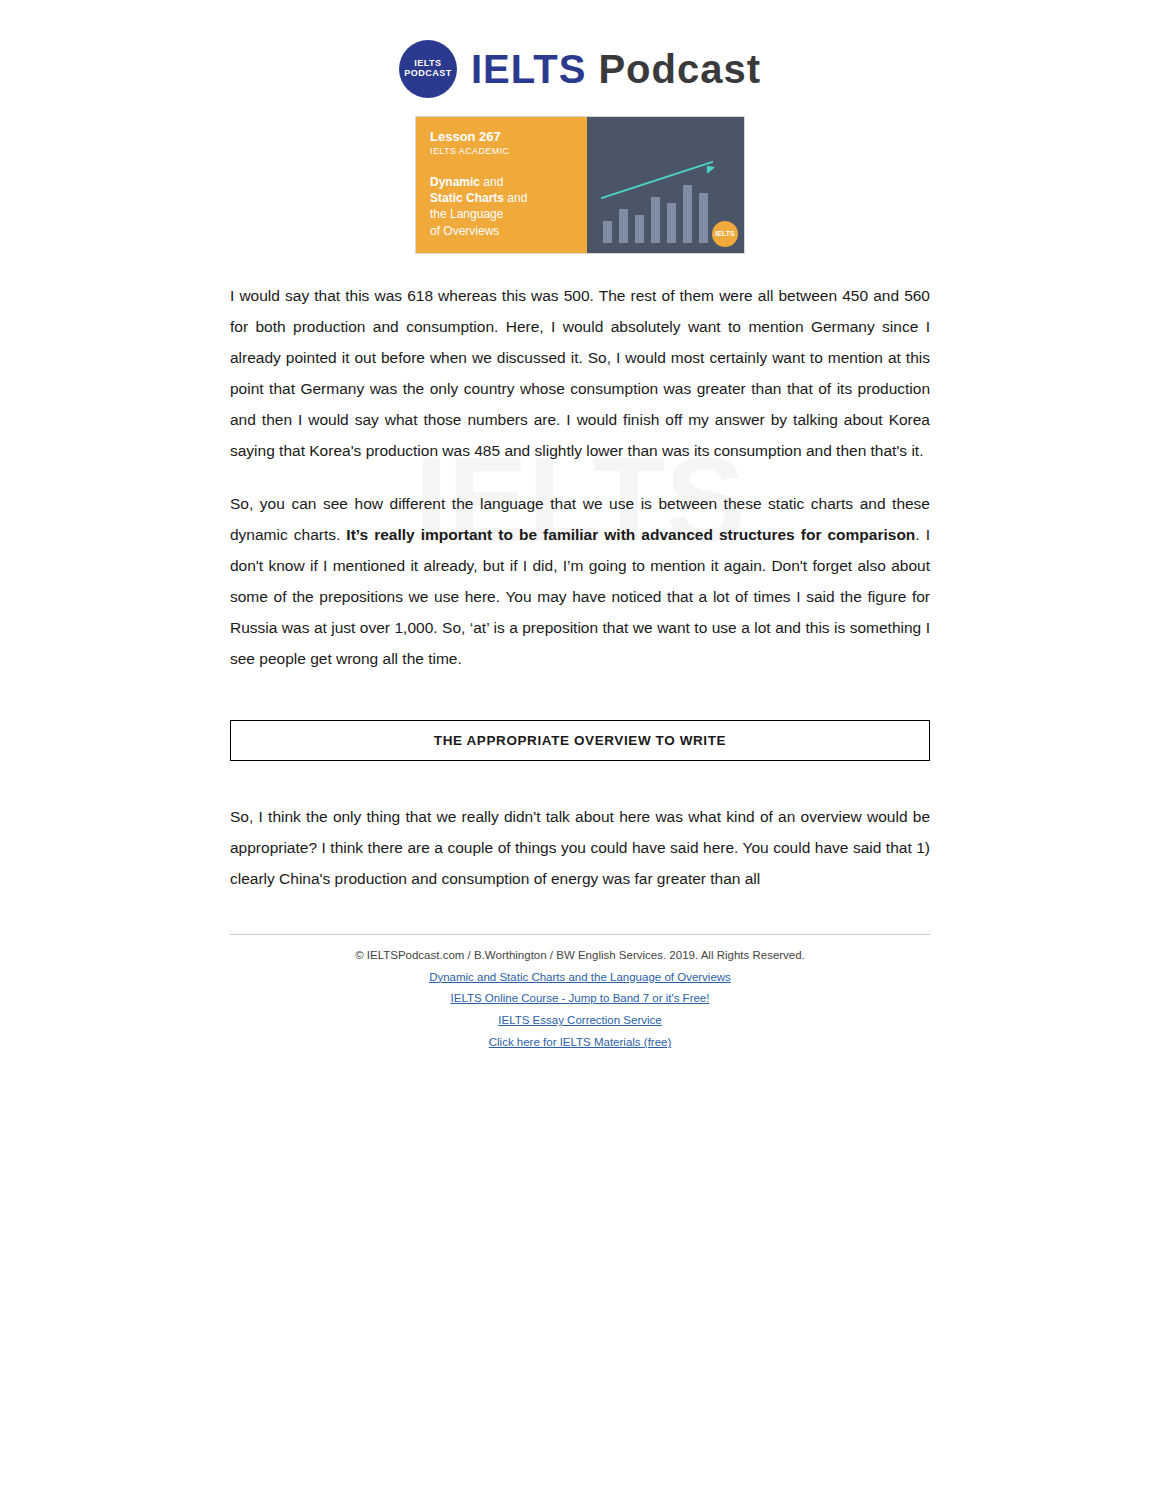IELTS
IELTS
PODCAST
IELTS Podcast
Lesson 267
IELTS ACADEMIC
Dynamic and
Static Charts and
the Language
of Overviews
▸
IELTS
I would say that this was 618 whereas this was 500. The rest of them were all between 450 and 560 for both production and consumption. Here, I would absolutely want to mention Germany since I already pointed it out before when we discussed it. So, I would most certainly want to mention at this point that Germany was the only country whose consumption was greater than that of its production and then I would say what those numbers are. I would finish off my answer by talking about Korea saying that Korea's production was 485 and slightly lower than was its consumption and then that's it.
So, you can see how different the language that we use is between these static charts and these dynamic charts. It’s really important to be familiar with advanced structures for comparison. I don't know if I mentioned it already, but if I did, I’m going to mention it again. Don't forget also about some of the prepositions we use here. You may have noticed that a lot of times I said the figure for Russia was at just over 1,000. So, ‘at’ is a preposition that we want to use a lot and this is something I see people get wrong all the time.
THE APPROPRIATE OVERVIEW TO WRITE
So, I think the only thing that we really didn't talk about here was what kind of an overview would be appropriate? I think there are a couple of things you could have said here. You could have said that 1) clearly China's production and consumption of energy was far greater than all
© IELTSPodcast.com / B.Worthington / BW English Services. 2019. All Rights Reserved.
Dynamic and Static Charts and the Language of Overviews
IELTS Online Course - Jump to Band 7 or it's Free!
IELTS Essay Correction Service
Click here for IELTS Materials (free)